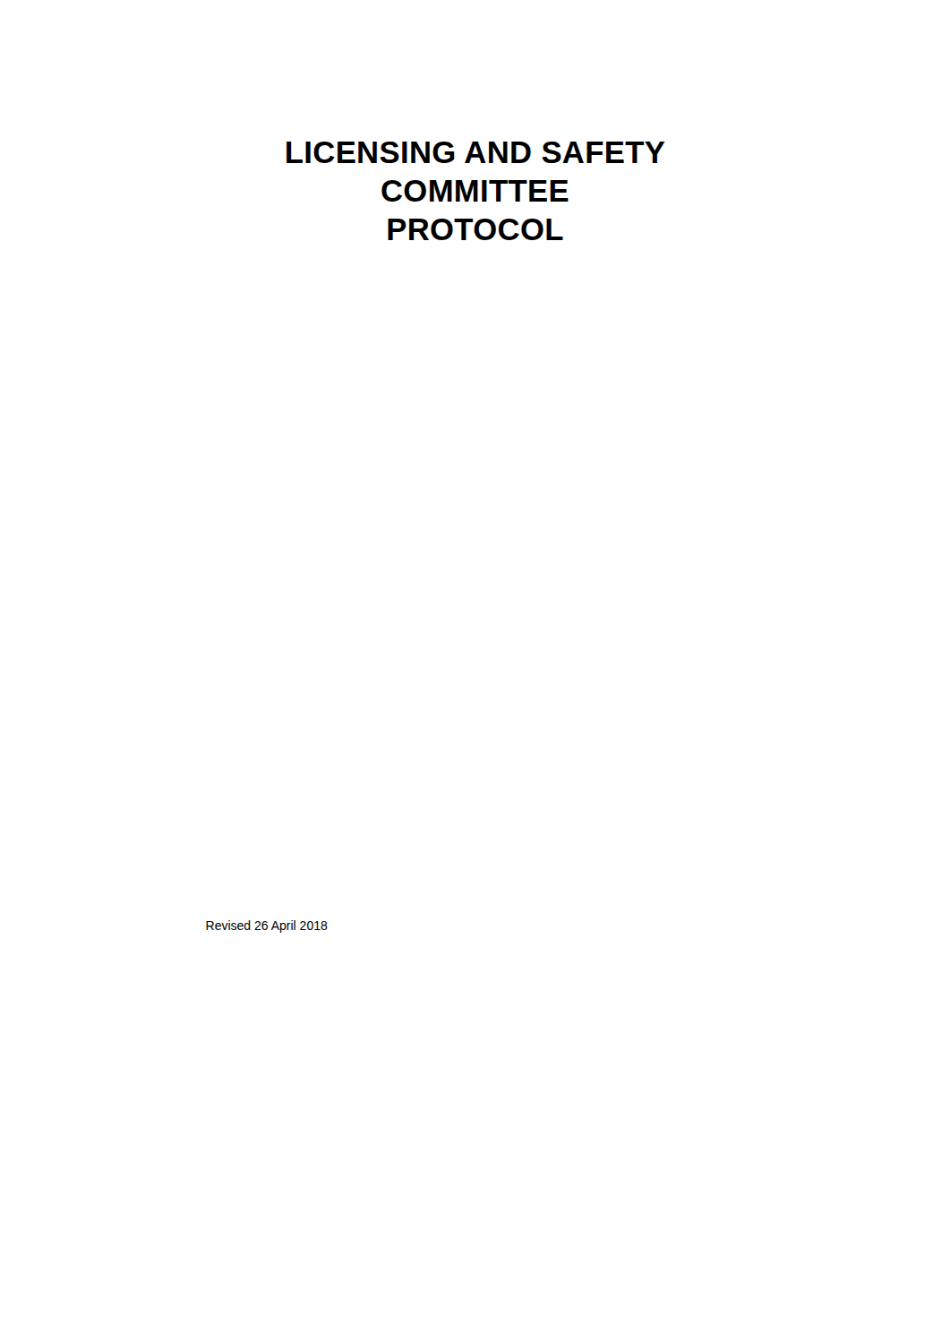LICENSING AND SAFETY COMMITTEE
PROTOCOL
Revised 26 April 2018